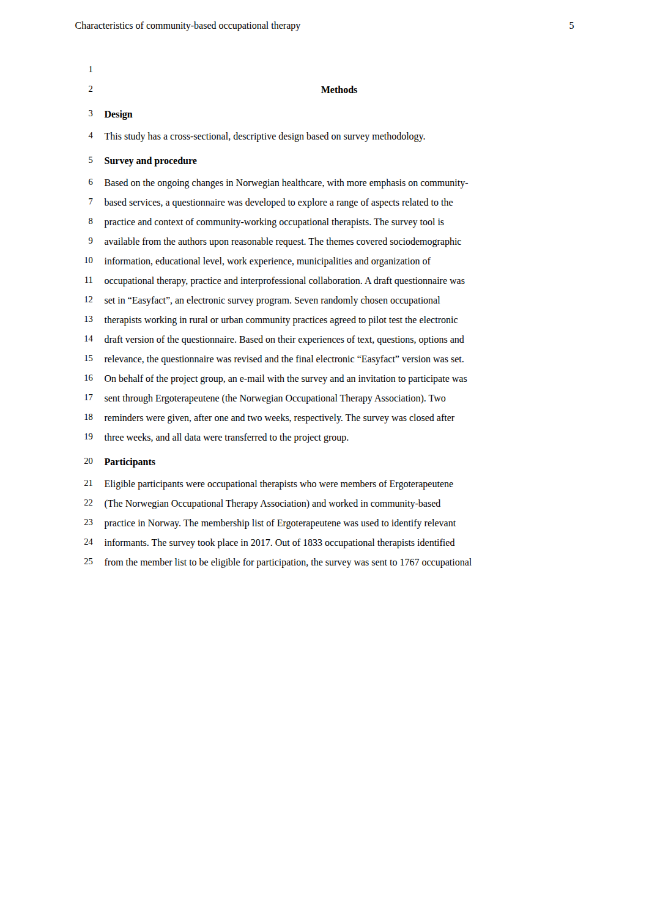Characteristics of community-based occupational therapy 5
Methods
Design
This study has a cross-sectional, descriptive design based on survey methodology.
Survey and procedure
Based on the ongoing changes in Norwegian healthcare, with more emphasis on community-
based services, a questionnaire was developed to explore a range of aspects related to the
practice and context of community-working occupational therapists. The survey tool is
available from the authors upon reasonable request. The themes covered sociodemographic
information, educational level, work experience, municipalities and organization of
occupational therapy, practice and interprofessional collaboration. A draft questionnaire was
set in “Easyfact”, an electronic survey program. Seven randomly chosen occupational
therapists working in rural or urban community practices agreed to pilot test the electronic
draft version of the questionnaire. Based on their experiences of text, questions, options and
relevance, the questionnaire was revised and the final electronic “Easyfact” version was set.
On behalf of the project group, an e-mail with the survey and an invitation to participate was
sent through Ergoterapeutene (the Norwegian Occupational Therapy Association). Two
reminders were given, after one and two weeks, respectively. The survey was closed after
three weeks, and all data were transferred to the project group.
Participants
Eligible participants were occupational therapists who were members of Ergoterapeutene
(The Norwegian Occupational Therapy Association) and worked in community-based
practice in Norway. The membership list of Ergoterapeutene was used to identify relevant
informants. The survey took place in 2017. Out of 1833 occupational therapists identified
from the member list to be eligible for participation, the survey was sent to 1767 occupational